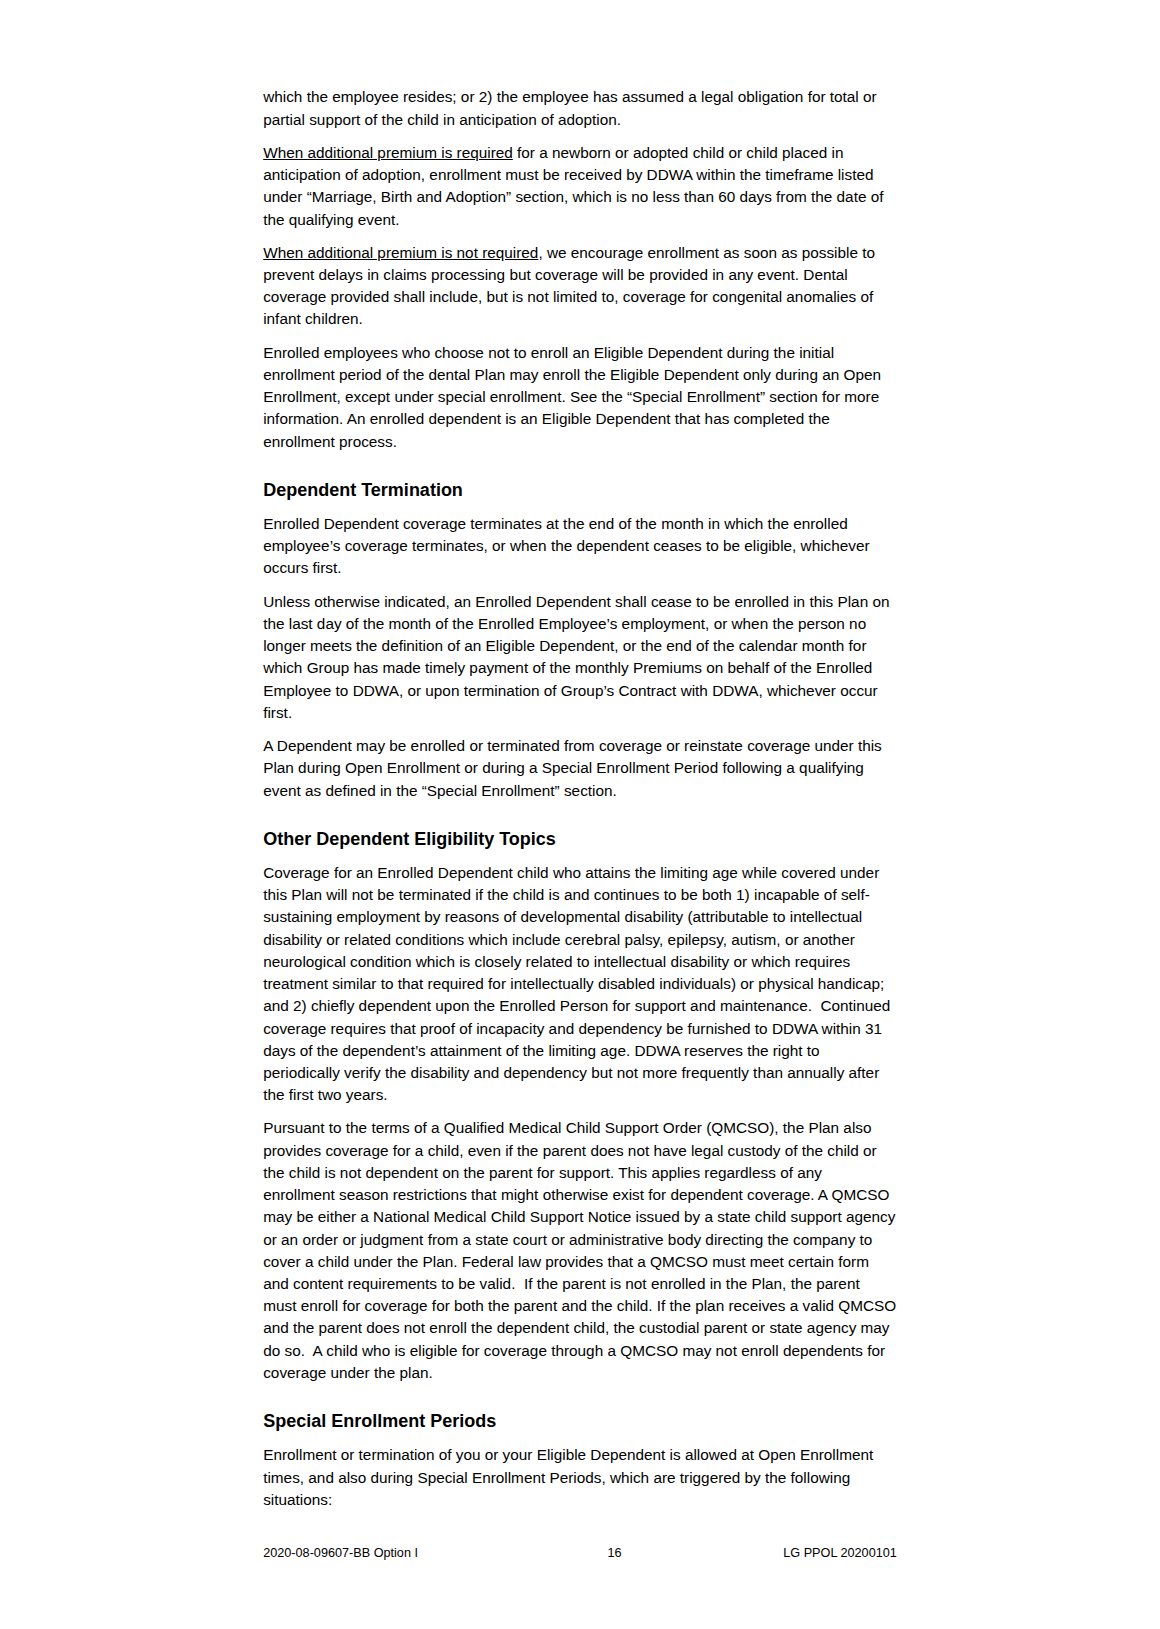which the employee resides; or 2) the employee has assumed a legal obligation for total or partial support of the child in anticipation of adoption.
When additional premium is required for a newborn or adopted child or child placed in anticipation of adoption, enrollment must be received by DDWA within the timeframe listed under “Marriage, Birth and Adoption” section, which is no less than 60 days from the date of the qualifying event.
When additional premium is not required, we encourage enrollment as soon as possible to prevent delays in claims processing but coverage will be provided in any event. Dental coverage provided shall include, but is not limited to, coverage for congenital anomalies of infant children.
Enrolled employees who choose not to enroll an Eligible Dependent during the initial enrollment period of the dental Plan may enroll the Eligible Dependent only during an Open Enrollment, except under special enrollment. See the “Special Enrollment” section for more information. An enrolled dependent is an Eligible Dependent that has completed the enrollment process.
Dependent Termination
Enrolled Dependent coverage terminates at the end of the month in which the enrolled employee’s coverage terminates, or when the dependent ceases to be eligible, whichever occurs first.
Unless otherwise indicated, an Enrolled Dependent shall cease to be enrolled in this Plan on the last day of the month of the Enrolled Employee’s employment, or when the person no longer meets the definition of an Eligible Dependent, or the end of the calendar month for which Group has made timely payment of the monthly Premiums on behalf of the Enrolled Employee to DDWA, or upon termination of Group’s Contract with DDWA, whichever occur first.
A Dependent may be enrolled or terminated from coverage or reinstate coverage under this Plan during Open Enrollment or during a Special Enrollment Period following a qualifying event as defined in the “Special Enrollment” section.
Other Dependent Eligibility Topics
Coverage for an Enrolled Dependent child who attains the limiting age while covered under this Plan will not be terminated if the child is and continues to be both 1) incapable of self-sustaining employment by reasons of developmental disability (attributable to intellectual disability or related conditions which include cerebral palsy, epilepsy, autism, or another neurological condition which is closely related to intellectual disability or which requires treatment similar to that required for intellectually disabled individuals) or physical handicap; and 2) chiefly dependent upon the Enrolled Person for support and maintenance. Continued coverage requires that proof of incapacity and dependency be furnished to DDWA within 31 days of the dependent’s attainment of the limiting age. DDWA reserves the right to periodically verify the disability and dependency but not more frequently than annually after the first two years.
Pursuant to the terms of a Qualified Medical Child Support Order (QMCSO), the Plan also provides coverage for a child, even if the parent does not have legal custody of the child or the child is not dependent on the parent for support. This applies regardless of any enrollment season restrictions that might otherwise exist for dependent coverage. A QMCSO may be either a National Medical Child Support Notice issued by a state child support agency or an order or judgment from a state court or administrative body directing the company to cover a child under the Plan. Federal law provides that a QMCSO must meet certain form and content requirements to be valid. If the parent is not enrolled in the Plan, the parent must enroll for coverage for both the parent and the child. If the plan receives a valid QMCSO and the parent does not enroll the dependent child, the custodial parent or state agency may do so. A child who is eligible for coverage through a QMCSO may not enroll dependents for coverage under the plan.
Special Enrollment Periods
Enrollment or termination of you or your Eligible Dependent is allowed at Open Enrollment times, and also during Special Enrollment Periods, which are triggered by the following situations:
2020-08-09607-BB Option I
16
LG PPOL 20200101